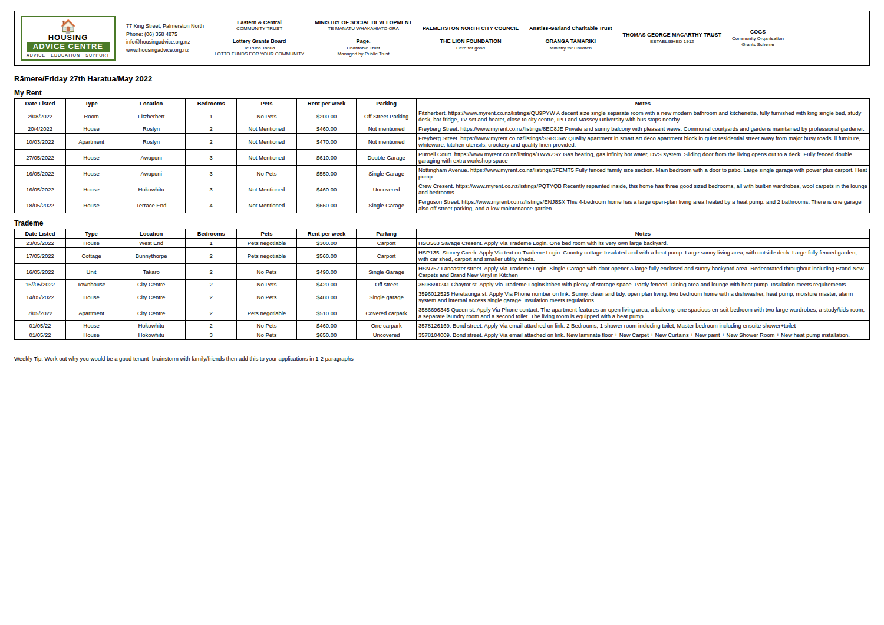🏠
HOUSING
ADVICE CENTRE
ADVICE · EDUCATION · SUPPORT
77 King Street, Palmerston North
Phone: (06) 358 4875
info@housingadvice.org.nz
www.housingadvice.org.nz
Eastern & Central
COMMUNITY TRUST
Lottery Grants Board
Te Puna Tahua
LOTTO FUNDS FOR YOUR COMMUNITY
MINISTRY OF SOCIAL DEVELOPMENT
TE MANATŪ WHAKAHIATO ORA
Page.
Charitable Trust
Managed by Public Trust
PALMERSTON NORTH CITY COUNCIL
THE LION FOUNDATION
Here for good
Anstiss-Garland Charitable Trust
ORANGA TAMARIKI
Ministry for Children
THOMAS GEORGE MACARTHY TRUST
ESTABLISHED 1912
COGS
Community Organisation
Grants Scheme
Rāmere/Friday 27th Haratua/May 2022
My Rent
| Date Listed | Type | Location | Bedrooms | Pets | Rent per week | Parking | Notes |
| --- | --- | --- | --- | --- | --- | --- | --- |
| 2/08/2022 | Room | Fitzherbert | 1 | No Pets | $200.00 | Off Street Parking | Fitzherbert. https://www.myrent.co.nz/listings/QU9PYW A decent size single separate room with a new modern bathroom and kitchenette, fully furnished with king single bed, study desk, bar fridge, TV set and heater, close to city centre, IPU and Massey University with bus stops nearby |
| 20/4/2022 | House | Roslyn | 2 | Not Mentioned | $460.00 | Not mentioned | Freyberg Street. https://www.myrent.co.nz/listings/8EC8JE Private and sunny balcony with pleasant views. Communal courtyards and gardens maintained by professional gardener. |
| 10/03/2022 | Apartment | Roslyn | 2 | Not Mentioned | $470.00 | Not mentioned | Freyberg Street. https://www.myrent.co.nz/listings/SSRC6W Quality apartment in smart art deco apartment block in quiet residential street away from major busy roads. ll furniture, whiteware, kitchen utensils, crockery and quality linen provided. |
| 27/05/2022 | House | Awapuni | 3 | Not Mentioned | $610.00 | Double Garage | Purnell Court. https://www.myrent.co.nz/listings/TWWZSY Gas heating, gas infinity hot water, DVS system. Sliding door from the living opens out to a deck. Fully fenced double garaging with extra workshop space |
| 16/05/2022 | House | Awapuni | 3 | No Pets | $550.00 | Single Garage | Nottingham Avenue. https://www.myrent.co.nz/listings/JFEMT5 Fully fenced family size section. Main bedroom with a door to patio. Large single garage with power plus carport. Heat pump |
| 16/05/2022 | House | Hokowhitu | 3 | Not Mentioned | $460.00 | Uncovered | Crew Cresent. https://www.myrent.co.nz/listings/PQTYQB Recently repainted inside, this home has three good sized bedrooms, all with built-in wardrobes, wool carpets in the lounge and bedrooms |
| 18/05/2022 | House | Terrace End | 4 | Not Mentioned | $660.00 | Single Garage | Ferguson Street. https://www.myrent.co.nz/listings/ENJ8SX This 4-bedroom home has a large open-plan living area heated by a heat pump. and 2 bathrooms. There is one garage also off-street parking, and a low maintenance garden |
Trademe
| Date Listed | Type | Location | Bedrooms | Pets | Rent per week | Parking | Notes |
| --- | --- | --- | --- | --- | --- | --- | --- |
| 23/05/2022 | House | West End | 1 | Pets negotiable | $300.00 | Carport | HSU563 Savage Cresent. Apply Via Trademe Login. One bed room with its very own large backyard. |
| 17/05/2022 | Cottage | Bunnythorpe | 2 | Pets negotiable | $560.00 | Carport | HSP135. Stoney Creek. Apply Via text on Trademe Login. Country cottage Insulated and with a heat pump. Large sunny living area, with outside deck. Large fully fenced garden, with car shed, carport and smaller utility sheds. |
| 16/05/2022 | Unit | Takaro | 2 | No Pets | $490.00 | Single Garage | HSN757 Lancaster street. Apply Via Trademe Login. Single Garage with door opener.A large fully enclosed and sunny backyard area. Redecorated throughout including Brand New Carpets and Brand New Vinyl in Kitchen |
| 16//05/2022 | Townhouse | City Centre | 2 | No Pets | $420.00 | Off street | 3598690241 Chaytor st. Apply Via Trademe LoginKitchen with plenty of storage space. Partly fenced. Dining area and lounge with heat pump. Insulation meets requirements |
| 14/05/2022 | House | City Centre | 2 | No Pets | $480.00 | Single garage | 3596012525 Heretaunga st. Apply Via Phone number on link. Sunny, clean and tidy, open plan living, two bedroom home with a dishwasher, heat pump, moisture master, alarm system and internal access single garage. Insulation meets regulations. |
| 7/05/2022 | Apartment | City Centre | 2 | Pets negotiable | $510.00 | Covered carpark | 3586696345 Queen st. Apply Via Phone contact. The apartment features an open living area, a balcony, one spacious en-suit bedroom with two large wardrobes, a study/kids-room, a separate laundry room and a second toilet. The living room is equipped with a heat pump |
| 01/05/22 | House | Hokowhitu | 2 | No Pets | $460.00 | One carpark | 3578126169. Bond street. Apply Via email attached on link. 2 Bedrooms, 1 shower room including toilet, Master bedroom including ensuite shower+toilet |
| 01/05/22 | House | Hokowhitu | 3 | No Pets | $650.00 | Uncovered | 3578104009. Bond street. Apply Via email attached on link. New laminate floor + New Carpet + New Curtains + New paint + New Shower Room + New heat pump installation. |
Weekly Tip: Work out why you would be a good tenant- brainstorm with family/friends then add this to your applications in 1-2 paragraphs